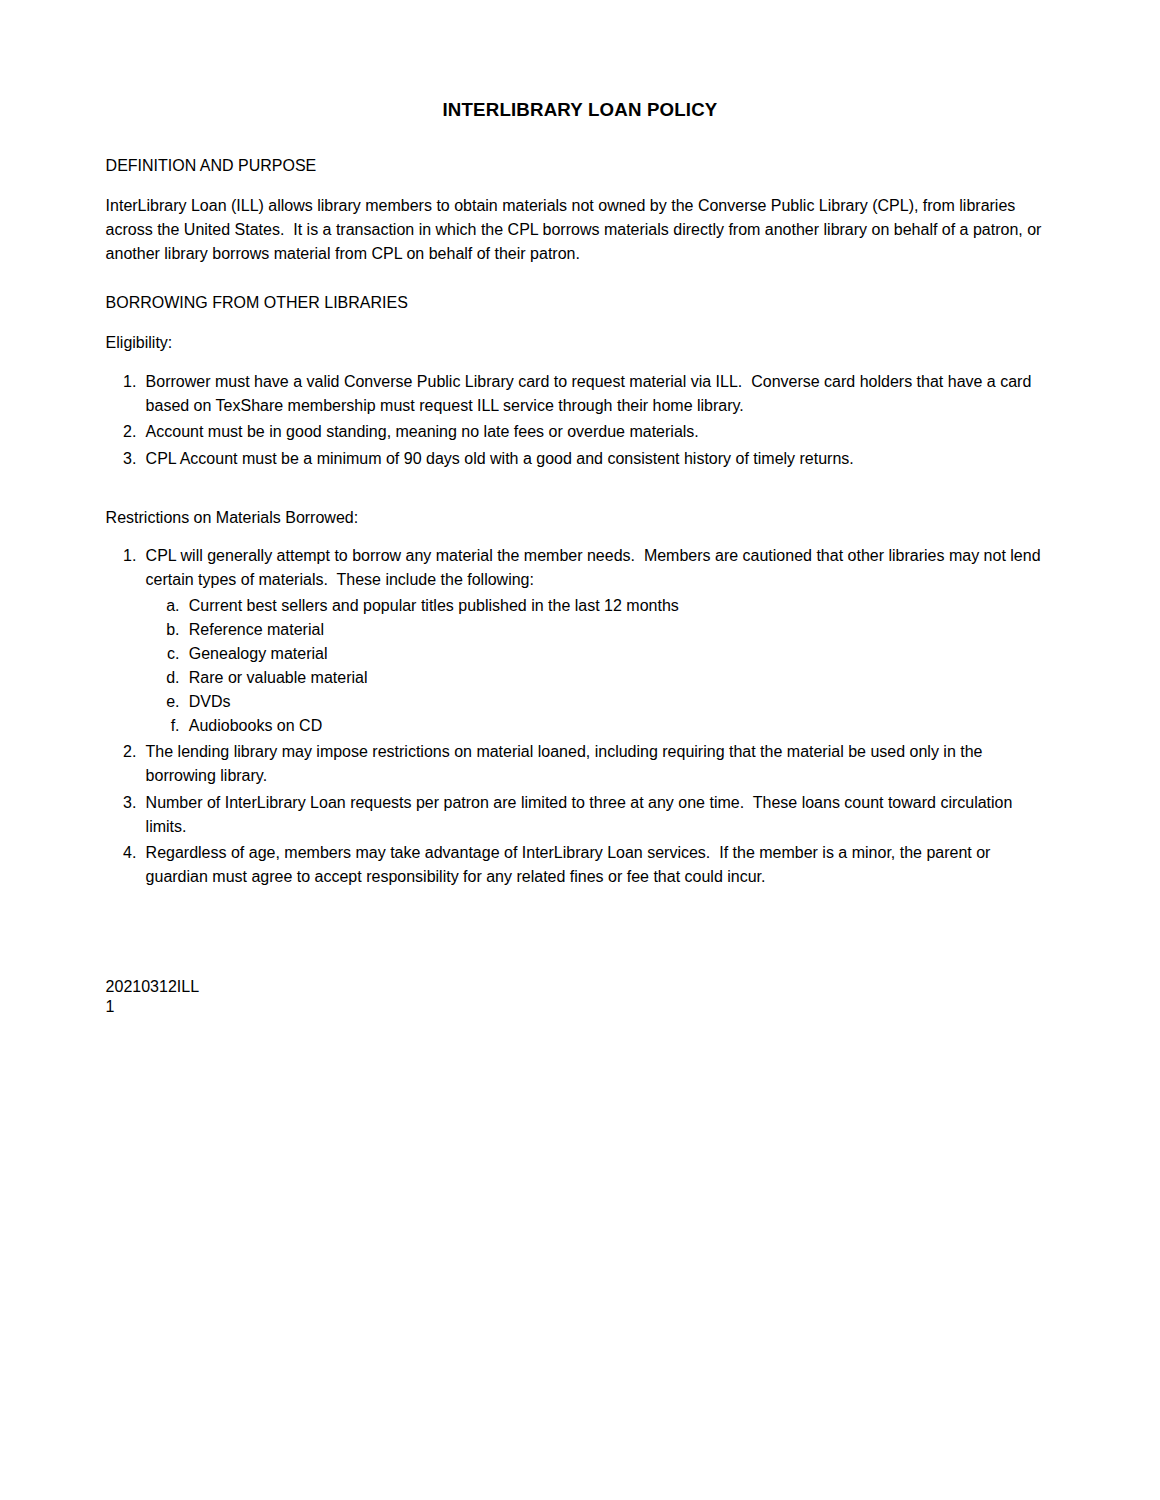INTERLIBRARY LOAN POLICY
DEFINITION AND PURPOSE
InterLibrary Loan (ILL) allows library members to obtain materials not owned by the Converse Public Library (CPL), from libraries across the United States. It is a transaction in which the CPL borrows materials directly from another library on behalf of a patron, or another library borrows material from CPL on behalf of their patron.
BORROWING FROM OTHER LIBRARIES
Eligibility:
Borrower must have a valid Converse Public Library card to request material via ILL. Converse card holders that have a card based on TexShare membership must request ILL service through their home library.
Account must be in good standing, meaning no late fees or overdue materials.
CPL Account must be a minimum of 90 days old with a good and consistent history of timely returns.
Restrictions on Materials Borrowed:
CPL will generally attempt to borrow any material the member needs. Members are cautioned that other libraries may not lend certain types of materials. These include the following:
Current best sellers and popular titles published in the last 12 months
Reference material
Genealogy material
Rare or valuable material
DVDs
Audiobooks on CD
The lending library may impose restrictions on material loaned, including requiring that the material be used only in the borrowing library.
Number of InterLibrary Loan requests per patron are limited to three at any one time. These loans count toward circulation limits.
Regardless of age, members may take advantage of InterLibrary Loan services. If the member is a minor, the parent or guardian must agree to accept responsibility for any related fines or fee that could incur.
20210312ILL
1